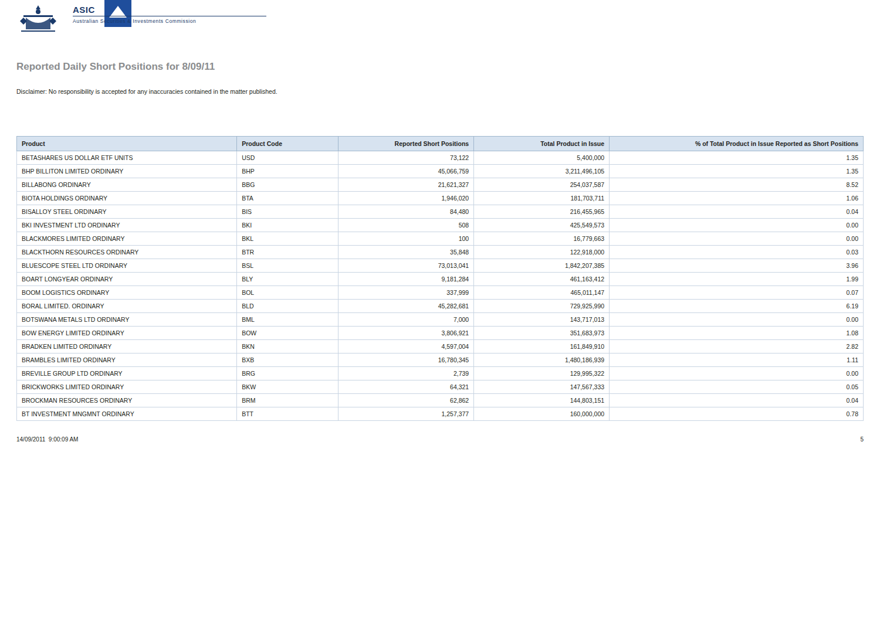ASIC
Australian Securities & Investments Commission
Reported Daily Short Positions for 8/09/11
Disclaimer: No responsibility is accepted for any inaccuracies contained in the matter published.
| Product | Product Code | Reported Short Positions | Total Product in Issue | % of Total Product in Issue Reported as Short Positions |
| --- | --- | --- | --- | --- |
| BETASHARES US DOLLAR ETF UNITS | USD | 73,122 | 5,400,000 | 1.35 |
| BHP BILLITON LIMITED ORDINARY | BHP | 45,066,759 | 3,211,496,105 | 1.35 |
| BILLABONG ORDINARY | BBG | 21,621,327 | 254,037,587 | 8.52 |
| BIOTA HOLDINGS ORDINARY | BTA | 1,946,020 | 181,703,711 | 1.06 |
| BISALLOY STEEL ORDINARY | BIS | 84,480 | 216,455,965 | 0.04 |
| BKI INVESTMENT LTD ORDINARY | BKI | 508 | 425,549,573 | 0.00 |
| BLACKMORES LIMITED ORDINARY | BKL | 100 | 16,779,663 | 0.00 |
| BLACKTHORN RESOURCES ORDINARY | BTR | 35,848 | 122,918,000 | 0.03 |
| BLUESCOPE STEEL LTD ORDINARY | BSL | 73,013,041 | 1,842,207,385 | 3.96 |
| BOART LONGYEAR ORDINARY | BLY | 9,181,284 | 461,163,412 | 1.99 |
| BOOM LOGISTICS ORDINARY | BOL | 337,999 | 465,011,147 | 0.07 |
| BORAL LIMITED. ORDINARY | BLD | 45,282,681 | 729,925,990 | 6.19 |
| BOTSWANA METALS LTD ORDINARY | BML | 7,000 | 143,717,013 | 0.00 |
| BOW ENERGY LIMITED ORDINARY | BOW | 3,806,921 | 351,683,973 | 1.08 |
| BRADKEN LIMITED ORDINARY | BKN | 4,597,004 | 161,849,910 | 2.82 |
| BRAMBLES LIMITED ORDINARY | BXB | 16,780,345 | 1,480,186,939 | 1.11 |
| BREVILLE GROUP LTD ORDINARY | BRG | 2,739 | 129,995,322 | 0.00 |
| BRICKWORKS LIMITED ORDINARY | BKW | 64,321 | 147,567,333 | 0.05 |
| BROCKMAN RESOURCES ORDINARY | BRM | 62,862 | 144,803,151 | 0.04 |
| BT INVESTMENT MNGMNT ORDINARY | BTT | 1,257,377 | 160,000,000 | 0.78 |
14/09/2011 9:00:09 AM 5